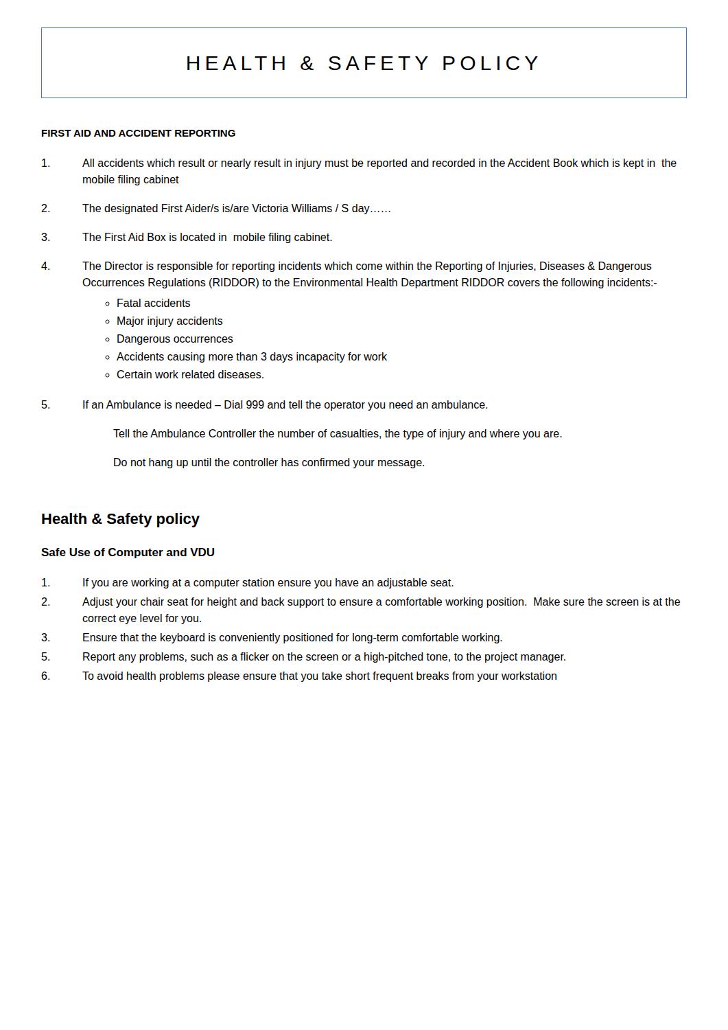HEALTH & SAFETY POLICY
FIRST AID AND ACCIDENT REPORTING
1. All accidents which result or nearly result in injury must be reported and recorded in the Accident Book which is kept in the mobile filing cabinet
2. The designated First Aider/s is/are Victoria Williams / S day……
3. The First Aid Box is located in mobile filing cabinet.
4. The Director is responsible for reporting incidents which come within the Reporting of Injuries, Diseases & Dangerous Occurrences Regulations (RIDDOR) to the Environmental Health Department RIDDOR covers the following incidents:-
Fatal accidents
Major injury accidents
Dangerous occurrences
Accidents causing more than 3 days incapacity for work
Certain work related diseases.
5. If an Ambulance is needed – Dial 999 and tell the operator you need an ambulance.
Tell the Ambulance Controller the number of casualties, the type of injury and where you are.
Do not hang up until the controller has confirmed your message.
Health & Safety policy
Safe Use of Computer and VDU
1. If you are working at a computer station ensure you have an adjustable seat.
2. Adjust your chair seat for height and back support to ensure a comfortable working position. Make sure the screen is at the correct eye level for you.
3. Ensure that the keyboard is conveniently positioned for long-term comfortable working.
5. Report any problems, such as a flicker on the screen or a high-pitched tone, to the project manager.
6. To avoid health problems please ensure that you take short frequent breaks from your workstation